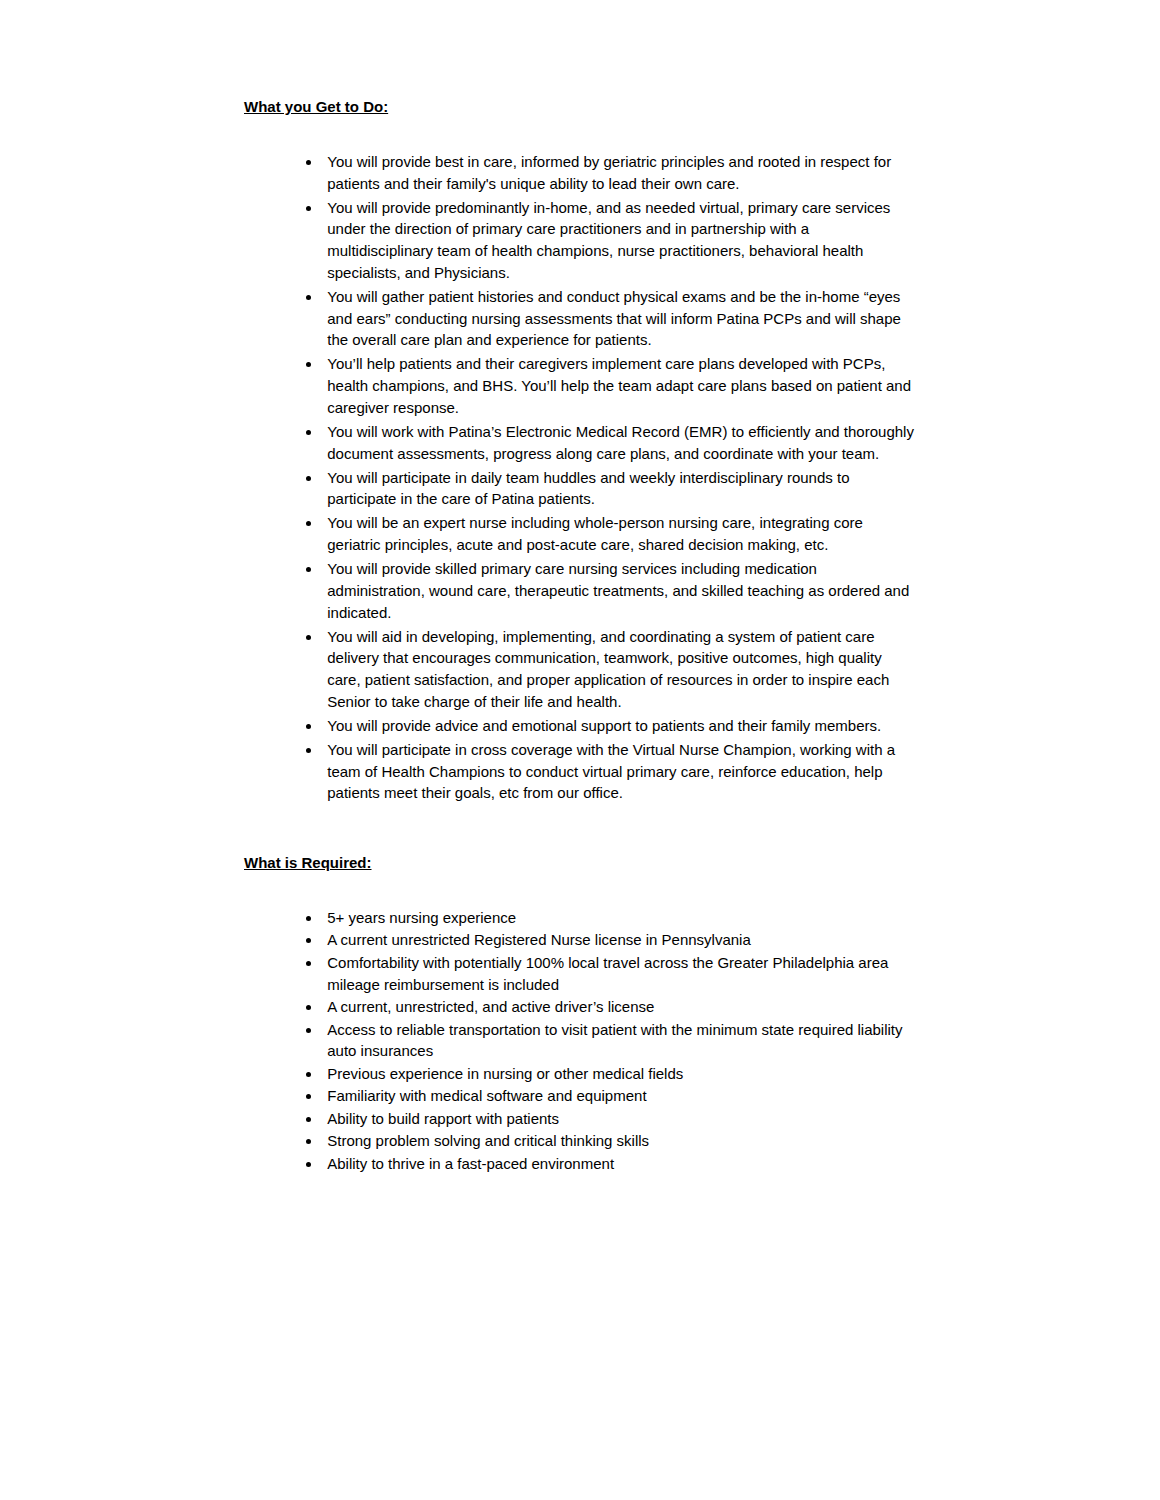What you Get to Do:
You will provide best in care, informed by geriatric principles and rooted in respect for patients and their family's unique ability to lead their own care.
You will provide predominantly in-home, and as needed virtual, primary care services under the direction of primary care practitioners and in partnership with a multidisciplinary team of health champions, nurse practitioners, behavioral health specialists, and Physicians.
You will gather patient histories and conduct physical exams and be the in-home “eyes and ears” conducting nursing assessments that will inform Patina PCPs and will shape the overall care plan and experience for patients.
You’ll help patients and their caregivers implement care plans developed with PCPs, health champions, and BHS. You’ll help the team adapt care plans based on patient and caregiver response.
You will work with Patina’s Electronic Medical Record (EMR) to efficiently and thoroughly document assessments, progress along care plans, and coordinate with your team.
You will participate in daily team huddles and weekly interdisciplinary rounds to participate in the care of Patina patients.
You will be an expert nurse including whole-person nursing care, integrating core geriatric principles, acute and post-acute care, shared decision making, etc.
You will provide skilled primary care nursing services including medication administration, wound care, therapeutic treatments, and skilled teaching as ordered and indicated.
You will aid in developing, implementing, and coordinating a system of patient care delivery that encourages communication, teamwork, positive outcomes, high quality care, patient satisfaction, and proper application of resources in order to inspire each Senior to take charge of their life and health.
You will provide advice and emotional support to patients and their family members.
You will participate in cross coverage with the Virtual Nurse Champion, working with a team of Health Champions to conduct virtual primary care, reinforce education, help patients meet their goals, etc from our office.
What is Required:
5+ years nursing experience
A current unrestricted Registered Nurse license in Pennsylvania
Comfortability with potentially 100% local travel across the Greater Philadelphia area mileage reimbursement is included
A current, unrestricted, and active driver’s license
Access to reliable transportation to visit patient with the minimum state required liability auto insurances
Previous experience in nursing or other medical fields
Familiarity with medical software and equipment
Ability to build rapport with patients
Strong problem solving and critical thinking skills
Ability to thrive in a fast-paced environment